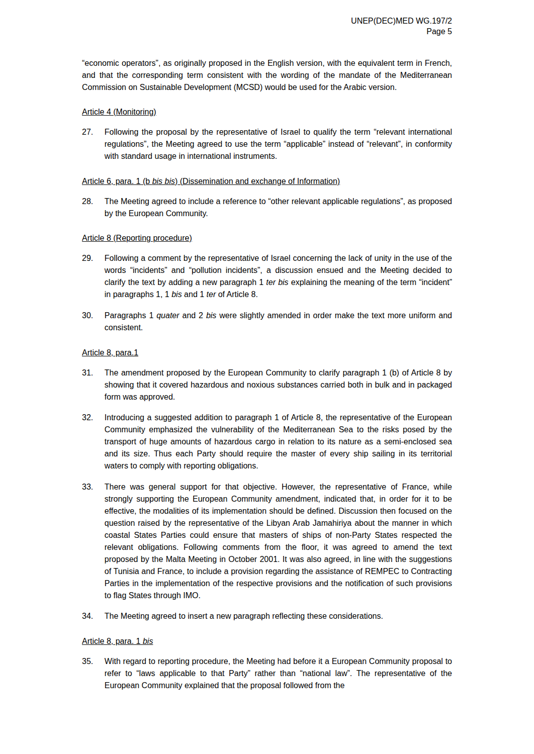UNEP(DEC)MED WG.197/2 Page 5
“economic operators”, as originally proposed in the English version, with the equivalent term in French, and that the corresponding term consistent with the wording of the mandate of the Mediterranean Commission on Sustainable Development (MCSD) would be used for the Arabic version.
Article 4 (Monitoring)
27. Following the proposal by the representative of Israel to qualify the term “relevant international regulations”, the Meeting agreed to use the term “applicable” instead of “relevant”, in conformity with standard usage in international instruments.
Article 6, para. 1 (b bis bis) (Dissemination and exchange of Information)
28. The Meeting agreed to include a reference to “other relevant applicable regulations”, as proposed by the European Community.
Article 8 (Reporting procedure)
29. Following a comment by the representative of Israel concerning the lack of unity in the use of the words “incidents” and “pollution incidents”, a discussion ensued and the Meeting decided to clarify the text by adding a new paragraph 1 ter bis explaining the meaning of the term “incident” in paragraphs 1, 1 bis and 1 ter of Article 8.
30. Paragraphs 1 quater and 2 bis were slightly amended in order make the text more uniform and consistent.
Article 8, para.1
31. The amendment proposed by the European Community to clarify paragraph 1 (b) of Article 8 by showing that it covered hazardous and noxious substances carried both in bulk and in packaged form was approved.
32. Introducing a suggested addition to paragraph 1 of Article 8, the representative of the European Community emphasized the vulnerability of the Mediterranean Sea to the risks posed by the transport of huge amounts of hazardous cargo in relation to its nature as a semi-enclosed sea and its size. Thus each Party should require the master of every ship sailing in its territorial waters to comply with reporting obligations.
33. There was general support for that objective. However, the representative of France, while strongly supporting the European Community amendment, indicated that, in order for it to be effective, the modalities of its implementation should be defined. Discussion then focused on the question raised by the representative of the Libyan Arab Jamahiriya about the manner in which coastal States Parties could ensure that masters of ships of non-Party States respected the relevant obligations. Following comments from the floor, it was agreed to amend the text proposed by the Malta Meeting in October 2001. It was also agreed, in line with the suggestions of Tunisia and France, to include a provision regarding the assistance of REMPEC to Contracting Parties in the implementation of the respective provisions and the notification of such provisions to flag States through IMO.
34. The Meeting agreed to insert a new paragraph reflecting these considerations.
Article 8, para. 1 bis
35. With regard to reporting procedure, the Meeting had before it a European Community proposal to refer to “laws applicable to that Party” rather than “national law”. The representative of the European Community explained that the proposal followed from the